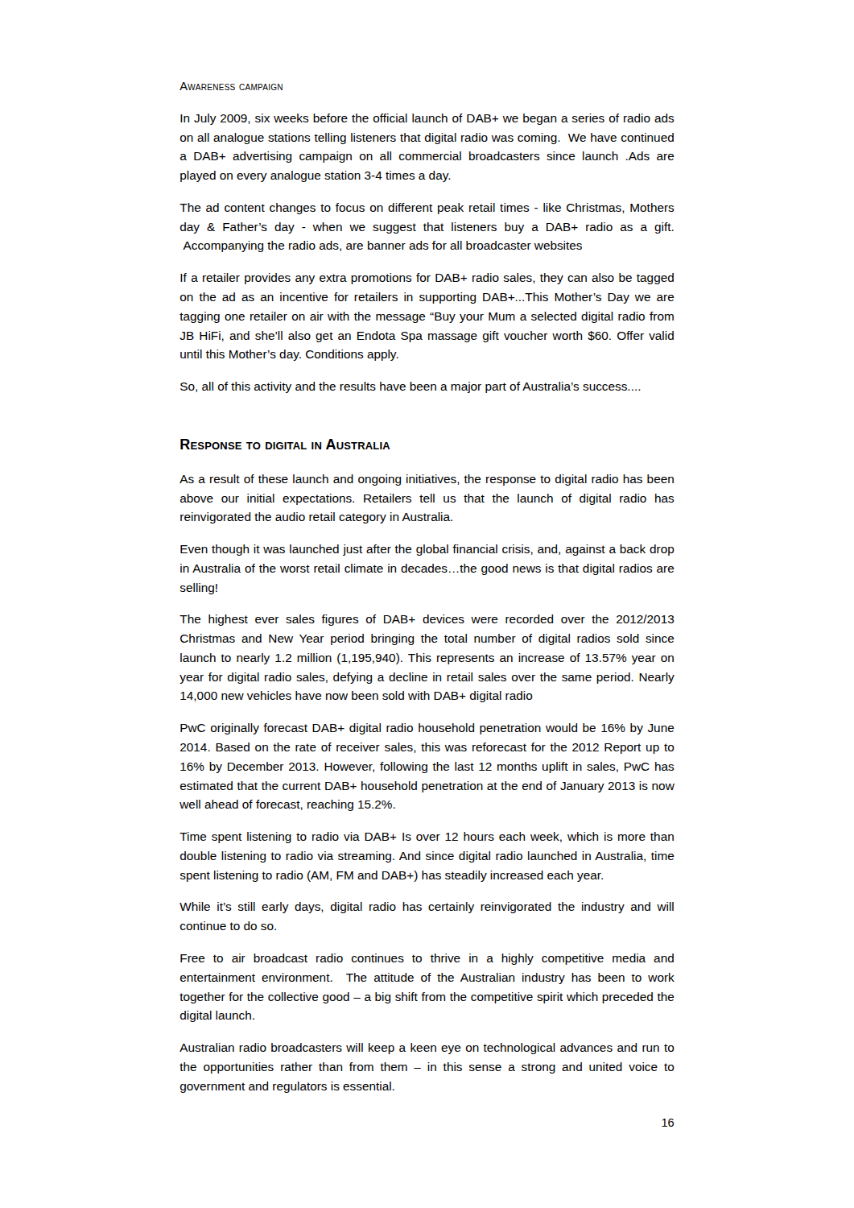Awareness campaign
In July 2009, six weeks before the official launch of DAB+ we began a series of radio ads on all analogue stations telling listeners that digital radio was coming. We have continued a DAB+ advertising campaign on all commercial broadcasters since launch .Ads are played on every analogue station 3-4 times a day.
The ad content changes to focus on different peak retail times - like Christmas, Mothers day & Father’s day - when we suggest that listeners buy a DAB+ radio as a gift. Accompanying the radio ads, are banner ads for all broadcaster websites
If a retailer provides any extra promotions for DAB+ radio sales, they can also be tagged on the ad as an incentive for retailers in supporting DAB+...This Mother’s Day we are tagging one retailer on air with the message “Buy your Mum a selected digital radio from JB HiFi, and she’ll also get an Endota Spa massage gift voucher worth $60. Offer valid until this Mother’s day. Conditions apply.
So, all of this activity and the results have been a major part of Australia’s success....
Response to digital in Australia
As a result of these launch and ongoing initiatives, the response to digital radio has been above our initial expectations. Retailers tell us that the launch of digital radio has reinvigorated the audio retail category in Australia.
Even though it was launched just after the global financial crisis, and, against a back drop in Australia of the worst retail climate in decades…the good news is that digital radios are selling!
The highest ever sales figures of DAB+ devices were recorded over the 2012/2013 Christmas and New Year period bringing the total number of digital radios sold since launch to nearly 1.2 million (1,195,940). This represents an increase of 13.57% year on year for digital radio sales, defying a decline in retail sales over the same period. Nearly 14,000 new vehicles have now been sold with DAB+ digital radio
PwC originally forecast DAB+ digital radio household penetration would be 16% by June 2014. Based on the rate of receiver sales, this was reforecast for the 2012 Report up to 16% by December 2013. However, following the last 12 months uplift in sales, PwC has estimated that the current DAB+ household penetration at the end of January 2013 is now well ahead of forecast, reaching 15.2%.
Time spent listening to radio via DAB+ Is over 12 hours each week, which is more than double listening to radio via streaming. And since digital radio launched in Australia, time spent listening to radio (AM, FM and DAB+) has steadily increased each year.
While it’s still early days, digital radio has certainly reinvigorated the industry and will continue to do so.
Free to air broadcast radio continues to thrive in a highly competitive media and entertainment environment. The attitude of the Australian industry has been to work together for the collective good – a big shift from the competitive spirit which preceded the digital launch.
Australian radio broadcasters will keep a keen eye on technological advances and run to the opportunities rather than from them – in this sense a strong and united voice to government and regulators is essential.
16